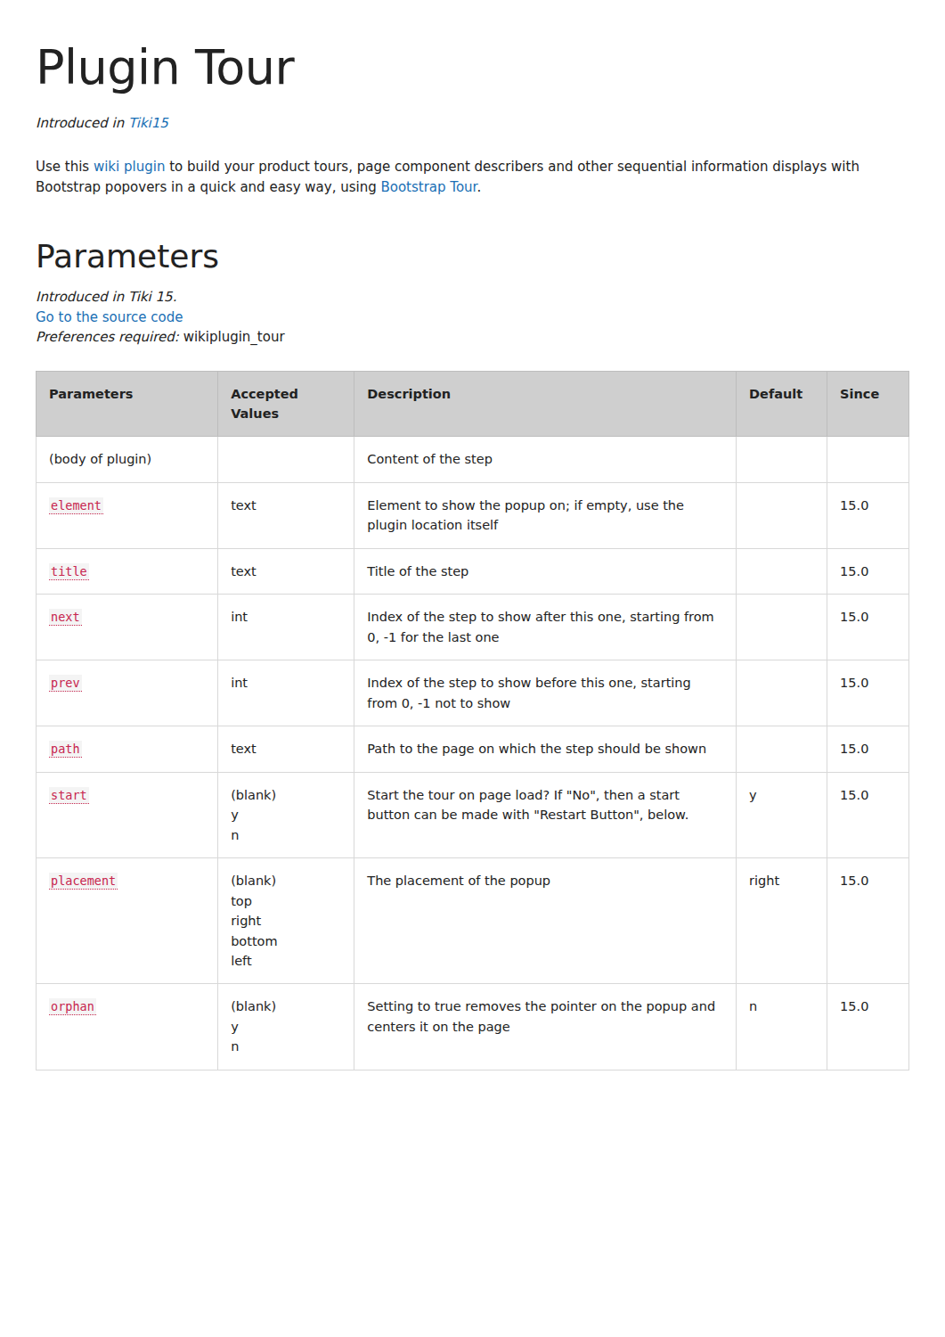Plugin Tour
Introduced in Tiki15
Use this wiki plugin to build your product tours, page component describers and other sequential information displays with Bootstrap popovers in a quick and easy way, using Bootstrap Tour.
Parameters
Introduced in Tiki 15.
Go to the source code
Preferences required: wikiplugin_tour
| Parameters | Accepted Values | Description | Default | Since |
| --- | --- | --- | --- | --- |
| (body of plugin) | | Content of the step | | |
| element | text | Element to show the popup on; if empty, use the plugin location itself | | 15.0 |
| title | text | Title of the step | | 15.0 |
| next | int | Index of the step to show after this one, starting from 0, -1 for the last one | | 15.0 |
| prev | int | Index of the step to show before this one, starting from 0, -1 not to show | | 15.0 |
| path | text | Path to the page on which the step should be shown | | 15.0 |
| start | (blank) y n | Start the tour on page load? If "No", then a start button can be made with "Restart Button", below. | y | 15.0 |
| placement | (blank) top right bottom left | The placement of the popup | right | 15.0 |
| orphan | (blank) y n | Setting to true removes the pointer on the popup and centers it on the page | n | 15.0 |